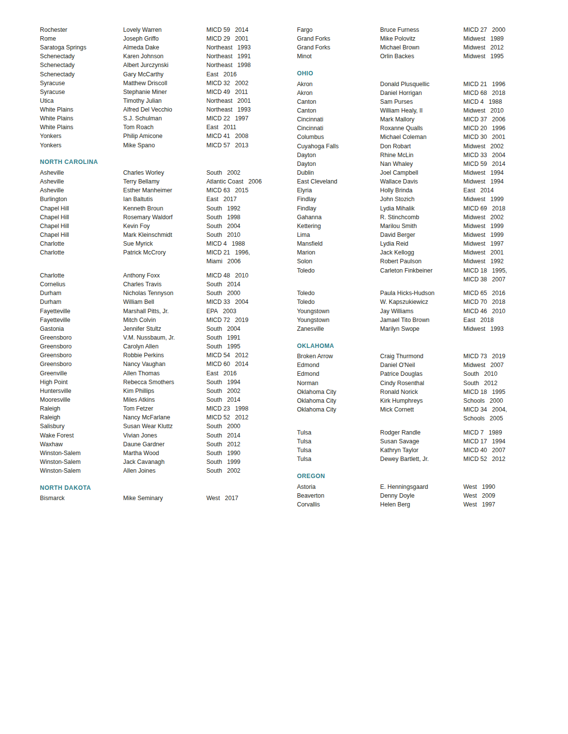| Rochester | Lovely Warren | MICD 59 2014 |
| Rome | Joseph Griffo | MICD 29 2001 |
| Saratoga Springs | Almeda Dake | Northeast 1993 |
| Schenectady | Karen Johnson | Northeast 1991 |
| Schenectady | Albert Jurczynski | Northeast 1998 |
| Schenectady | Gary McCarthy | East 2016 |
| Syracuse | Matthew Driscoll | MICD 32 2002 |
| Syracuse | Stephanie Miner | MICD 49 2011 |
| Utica | Timothy Julian | Northeast 2001 |
| White Plains | Alfred Del Vecchio | Northeast 1993 |
| White Plains | S.J. Schulman | MICD 22 1997 |
| White Plains | Tom Roach | East 2011 |
| Yonkers | Philip Amicone | MICD 41 2008 |
| Yonkers | Mike Spano | MICD 57 2013 |
North Carolina
| Asheville | Charles Worley | South 2002 |
| Asheville | Terry Bellamy | Atlantic Coast 2006 |
| Asheville | Esther Manheimer | MICD 63 2015 |
| Burlington | Ian Baltutis | East 2017 |
| Chapel Hill | Kenneth Broun | South 1992 |
| Chapel Hill | Rosemary Waldorf | South 1998 |
| Chapel Hill | Kevin Foy | South 2004 |
| Chapel Hill | Mark Kleinschmidt | South 2010 |
| Charlotte | Sue Myrick | MICD 4 1988 |
| Charlotte | Patrick McCrory | MICD 21 1996, |
| | | Miami 2006 |
| Charlotte | Anthony Foxx | MICD 48 2010 |
| Cornelius | Charles Travis | South 2014 |
| Durham | Nicholas Tennyson | South 2000 |
| Durham | William Bell | MICD 33 2004 |
| Fayetteville | Marshall Pitts, Jr. | EPA 2003 |
| Fayetteville | Mitch Colvin | MICD 72 2019 |
| Gastonia | Jennifer Stultz | South 2004 |
| Greensboro | V.M. Nussbaum, Jr. | South 1991 |
| Greensboro | Carolyn Allen | South 1995 |
| Greensboro | Robbie Perkins | MICD 54 2012 |
| Greensboro | Nancy Vaughan | MICD 60 2014 |
| Greenville | Allen Thomas | East 2016 |
| High Point | Rebecca Smothers | South 1994 |
| Huntersville | Kim Phillips | South 2002 |
| Mooresville | Miles Atkins | South 2014 |
| Raleigh | Tom Fetzer | MICD 23 1998 |
| Raleigh | Nancy McFarlane | MICD 52 2012 |
| Salisbury | Susan Wear Kluttz | South 2000 |
| Wake Forest | Vivian Jones | South 2014 |
| Waxhaw | Daune Gardner | South 2012 |
| Winston-Salem | Martha Wood | South 1990 |
| Winston-Salem | Jack Cavanagh | South 1999 |
| Winston-Salem | Allen Joines | South 2002 |
North Dakota
| Bismarck | Mike Seminary | West 2017 |
| Fargo | Bruce Furness | MICD 27 2000 |
| Grand Forks | Mike Polovitz | Midwest 1989 |
| Grand Forks | Michael Brown | Midwest 2012 |
| Minot | Orlin Backes | Midwest 1995 |
Ohio
| Akron | Donald Plusquellic | MICD 21 1996 |
| Akron | Daniel Horrigan | MICD 68 2018 |
| Canton | Sam Purses | MICD 4 1988 |
| Canton | William Healy, II | Midwest 2010 |
| Cincinnati | Mark Mallory | MICD 37 2006 |
| Cincinnati | Roxanne Qualls | MICD 20 1996 |
| Columbus | Michael Coleman | MICD 30 2001 |
| Cuyahoga Falls | Don Robart | Midwest 2002 |
| Dayton | Rhine McLin | MICD 33 2004 |
| Dayton | Nan Whaley | MICD 59 2014 |
| Dublin | Joel Campbell | Midwest 1994 |
| East Cleveland | Wallace Davis | Midwest 1994 |
| Elyria | Holly Brinda | East 2014 |
| Findlay | John Stozich | Midwest 1999 |
| Findlay | Lydia Mihalik | MICD 69 2018 |
| Gahanna | R. Stinchcomb | Midwest 2002 |
| Kettering | Marilou Smith | Midwest 1999 |
| Lima | David Berger | Midwest 1999 |
| Mansfield | Lydia Reid | Midwest 1997 |
| Marion | Jack Kellogg | Midwest 2001 |
| Solon | Robert Paulson | Midwest 1992 |
| Toledo | Carleton Finkbeiner | MICD 18 1995, |
| | | MICD 38 2007 |
| Toledo | Paula Hicks-Hudson | MICD 65 2016 |
| Toledo | W. Kapszukiewicz | MICD 70 2018 |
| Youngstown | Jay Williams | MICD 46 2010 |
| Youngstown | Jamael Tito Brown | East 2018 |
| Zanesville | Marilyn Swope | Midwest 1993 |
Oklahoma
| Broken Arrow | Craig Thurmond | MICD 73 2019 |
| Edmond | Daniel O'Neil | Midwest 2007 |
| Edmond | Patrice Douglas | South 2010 |
| Norman | Cindy Rosenthal | South 2012 |
| Oklahoma City | Ronald Norick | MICD 18 1995 |
| Oklahoma City | Kirk Humphreys | Schools 2000 |
| Oklahoma City | Mick Cornett | MICD 34 2004, |
| | | Schools 2005 |
| Tulsa | Rodger Randle | MICD 7 1989 |
| Tulsa | Susan Savage | MICD 17 1994 |
| Tulsa | Kathryn Taylor | MICD 40 2007 |
| Tulsa | Dewey Bartlett, Jr. | MICD 52 2012 |
Oregon
| Astoria | E. Henningsgaard | West 1990 |
| Beaverton | Denny Doyle | West 2009 |
| Corvallis | Helen Berg | West 1997 |